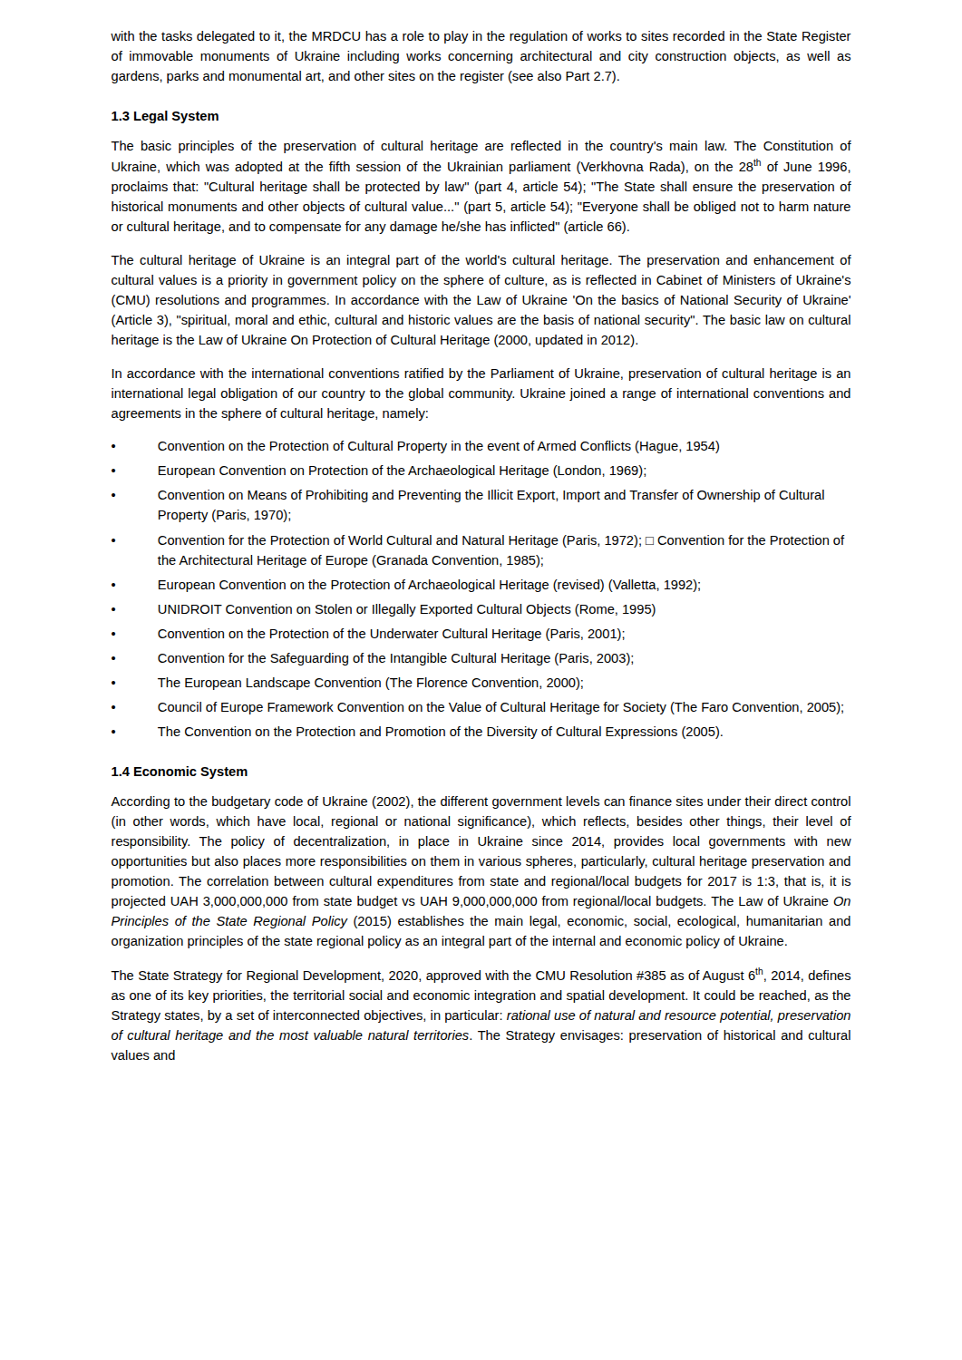with the tasks delegated to it, the MRDCU has a role to play in the regulation of works to sites recorded in the State Register of immovable monuments of Ukraine including works concerning architectural and city construction objects, as well as gardens, parks and monumental art, and other sites on the register (see also Part 2.7).
1.3 Legal System
The basic principles of the preservation of cultural heritage are reflected in the country's main law. The Constitution of Ukraine, which was adopted at the fifth session of the Ukrainian parliament (Verkhovna Rada), on the 28th of June 1996, proclaims that: "Cultural heritage shall be protected by law" (part 4, article 54); "The State shall ensure the preservation of historical monuments and other objects of cultural value..." (part 5, article 54); "Everyone shall be obliged not to harm nature or cultural heritage, and to compensate for any damage he/she has inflicted" (article 66).
The cultural heritage of Ukraine is an integral part of the world's cultural heritage. The preservation and enhancement of cultural values is a priority in government policy on the sphere of culture, as is reflected in Cabinet of Ministers of Ukraine's (CMU) resolutions and programmes. In accordance with the Law of Ukraine 'On the basics of National Security of Ukraine' (Article 3), "spiritual, moral and ethic, cultural and historic values are the basis of national security". The basic law on cultural heritage is the Law of Ukraine On Protection of Cultural Heritage (2000, updated in 2012).
In accordance with the international conventions ratified by the Parliament of Ukraine, preservation of cultural heritage is an international legal obligation of our country to the global community. Ukraine joined a range of international conventions and agreements in the sphere of cultural heritage, namely:
Convention on the Protection of Cultural Property in the event of Armed Conflicts (Hague, 1954)
European Convention on Protection of the Archaeological Heritage (London, 1969);
Convention on Means of Prohibiting and Preventing the Illicit Export, Import and Transfer of Ownership of Cultural Property (Paris, 1970);
Convention for the Protection of World Cultural and Natural Heritage (Paris, 1972); □ Convention for the Protection of the Architectural Heritage of Europe (Granada Convention, 1985);
European Convention on the Protection of Archaeological Heritage (revised) (Valletta, 1992);
UNIDROIT Convention on Stolen or Illegally Exported Cultural Objects (Rome, 1995)
Convention on the Protection of the Underwater Cultural Heritage (Paris, 2001);
Convention for the Safeguarding of the Intangible Cultural Heritage (Paris, 2003);
The European Landscape Convention (The Florence Convention, 2000);
Council of Europe Framework Convention on the Value of Cultural Heritage for Society (The Faro Convention, 2005);
The Convention on the Protection and Promotion of the Diversity of Cultural Expressions (2005).
1.4 Economic System
According to the budgetary code of Ukraine (2002), the different government levels can finance sites under their direct control (in other words, which have local, regional or national significance), which reflects, besides other things, their level of responsibility. The policy of decentralization, in place in Ukraine since 2014, provides local governments with new opportunities but also places more responsibilities on them in various spheres, particularly, cultural heritage preservation and promotion. The correlation between cultural expenditures from state and regional/local budgets for 2017 is 1:3, that is, it is projected UAH 3,000,000,000 from state budget vs UAH 9,000,000,000 from regional/local budgets. The Law of Ukraine On Principles of the State Regional Policy (2015) establishes the main legal, economic, social, ecological, humanitarian and organization principles of the state regional policy as an integral part of the internal and economic policy of Ukraine.
The State Strategy for Regional Development, 2020, approved with the CMU Resolution #385 as of August 6th, 2014, defines as one of its key priorities, the territorial social and economic integration and spatial development. It could be reached, as the Strategy states, by a set of interconnected objectives, in particular: rational use of natural and resource potential, preservation of cultural heritage and the most valuable natural territories. The Strategy envisages: preservation of historical and cultural values and